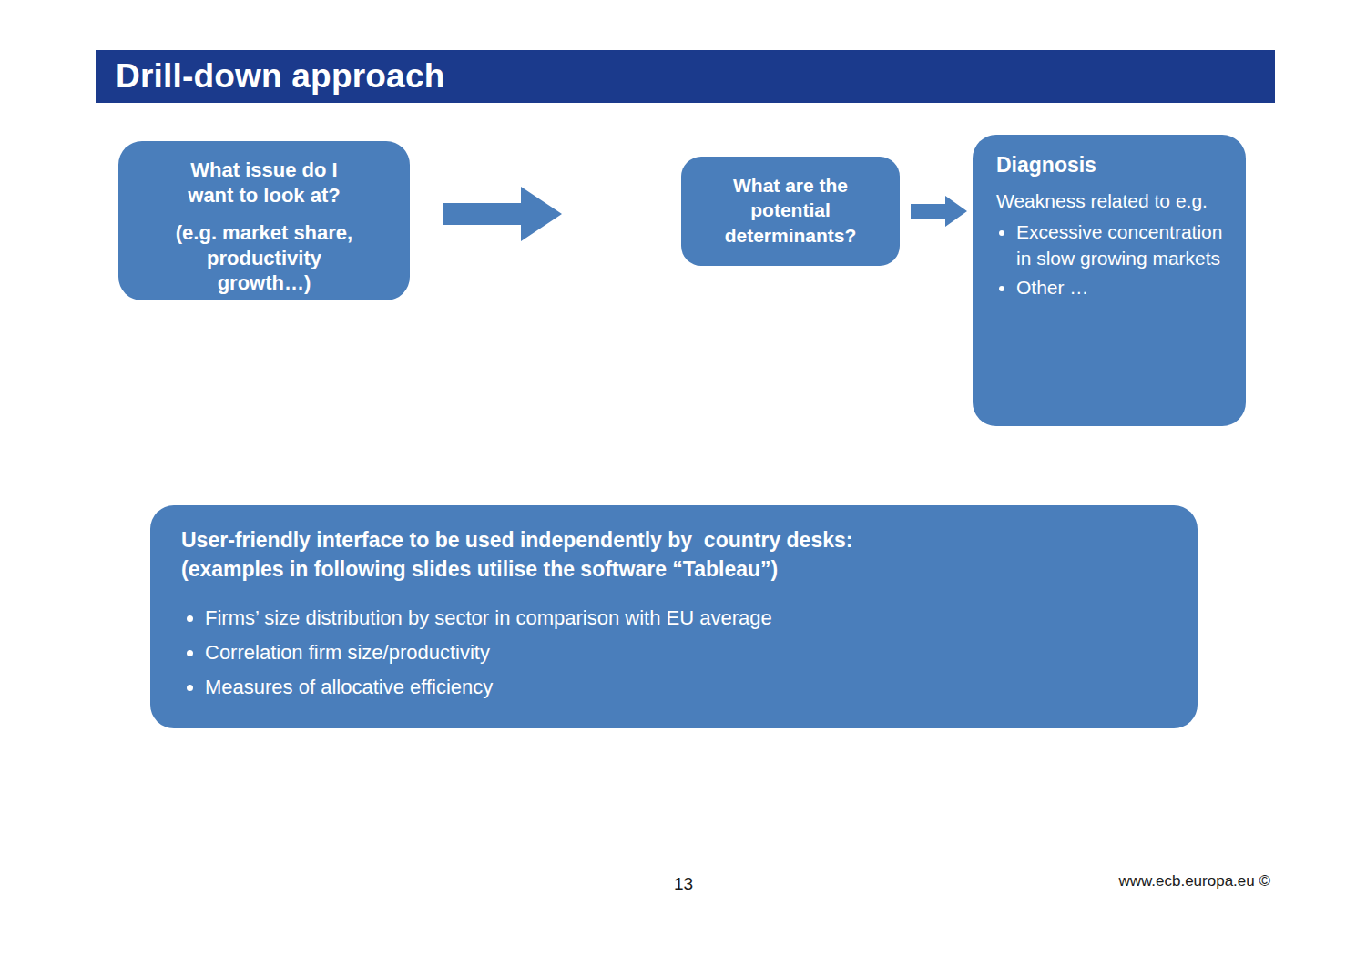Drill-down approach
What issue do I
want to look at?
(e.g. market share,
productivity
growth…)
What are the
potential
determinants?
Diagnosis
Weakness related to e.g.
Excessive concentration in slow growing markets
Other …
User-friendly interface to be used independently by country desks:
(examples in following slides utilise the software “Tableau”)
Firms’ size distribution by sector in comparison with EU average
Correlation firm size/productivity
Measures of allocative efficiency
13
www.ecb.europa.eu ©